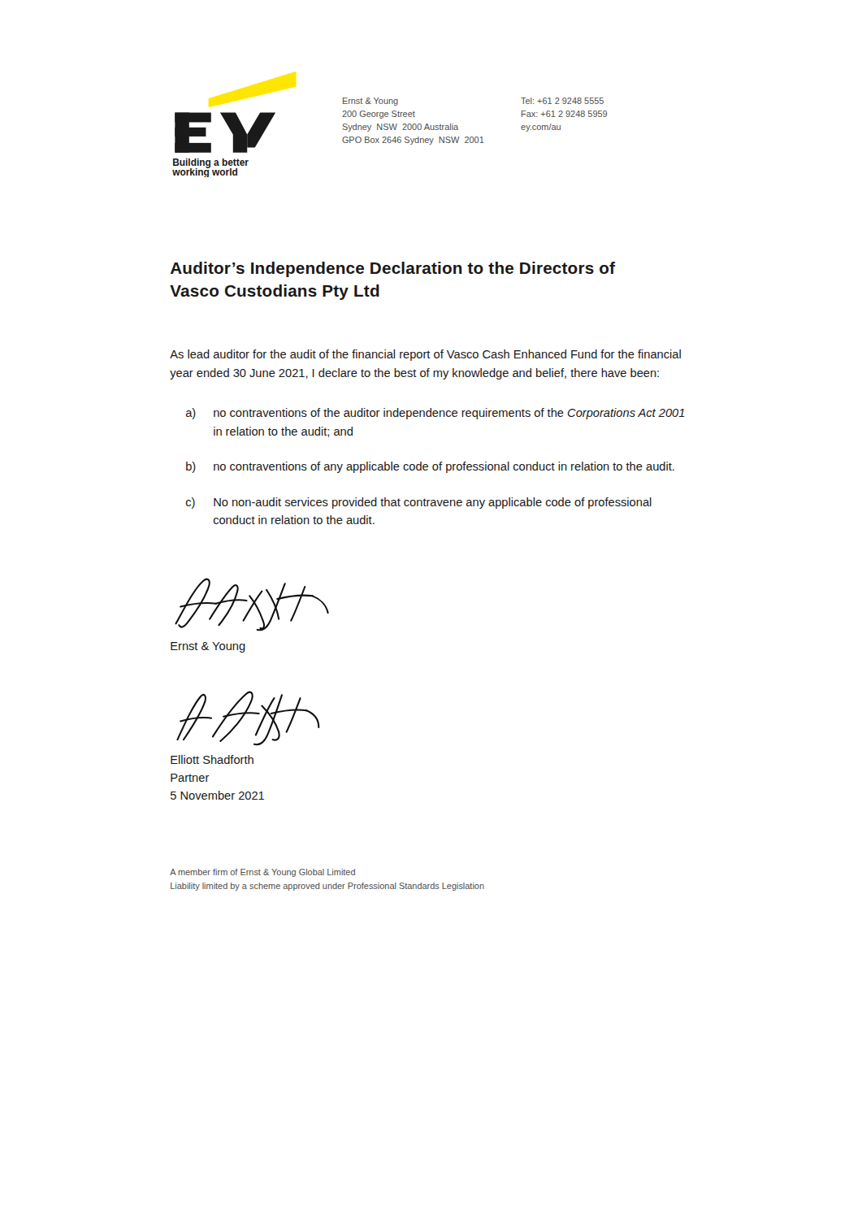EY logo Building a better working world
Ernst & Young
200 George Street
Sydney NSW 2000 Australia
GPO Box 2646 Sydney NSW 2001
Tel: +61 2 9248 5555
Fax: +61 2 9248 5959
ey.com/au
Auditor’s Independence Declaration to the Directors of Vasco Custodians Pty Ltd
As lead auditor for the audit of the financial report of Vasco Cash Enhanced Fund for the financial year ended 30 June 2021, I declare to the best of my knowledge and belief, there have been:
a) no contraventions of the auditor independence requirements of the Corporations Act 2001 in relation to the audit; and
b) no contraventions of any applicable code of professional conduct in relation to the audit.
c) No non-audit services provided that contravene any applicable code of professional conduct in relation to the audit.
Ernst & Young
Elliott Shadforth
Partner
5 November 2021
A member firm of Ernst & Young Global Limited
Liability limited by a scheme approved under Professional Standards Legislation